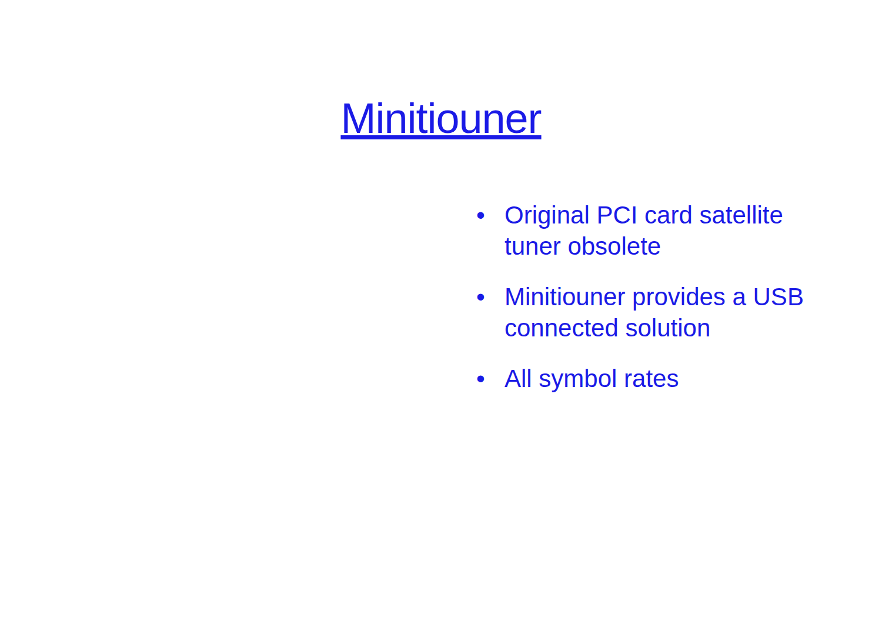Minitiouner
Original PCI card satellite tuner obsolete
Minitiouner provides a USB connected solution
All symbol rates